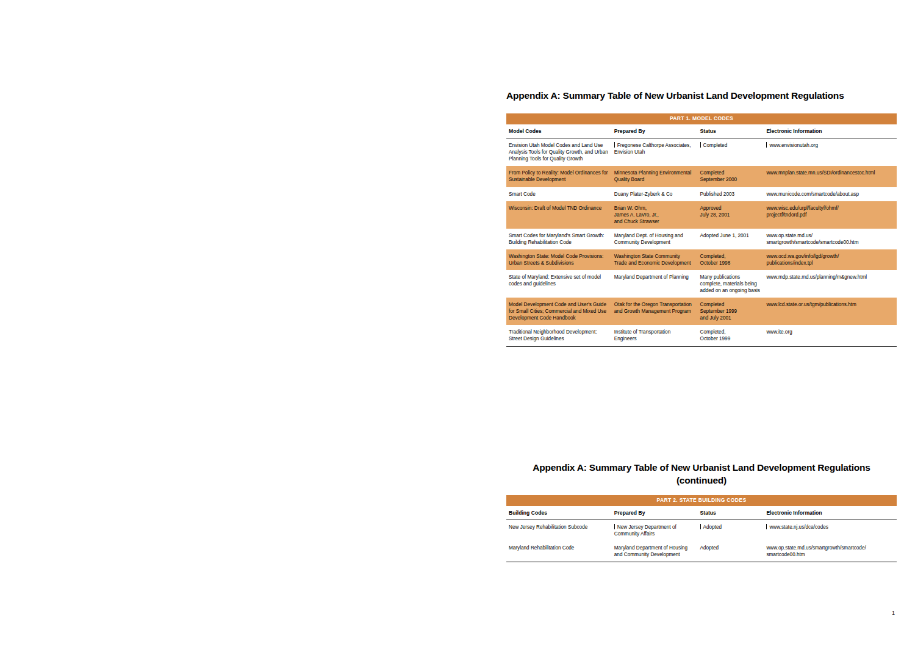Appendix A: Summary Table of New Urbanist Land Development Regulations
PART 1. MODEL CODES
| Model Codes | Prepared By | Status | Electronic Information |
| --- | --- | --- | --- |
| Envision Utah Model Codes and Land Use Analysis Tools for Quality Growth, and Urban Planning Tools for Quality Growth | Fregonese Calthorpe Associates, Envision Utah | Completed | www.envisionutah.org |
| From Policy to Reality: Model Ordinances for Sustainable Development | Minnesota Planning Environmental Quality Board | Completed September 2000 | www.mnplan.state.mn.us/SDI/ordinancestoc.html |
| Smart Code | Duany Plater-Zyberk & Co | Published 2003 | www.municode.com/smartcode/about.asp |
| Wisconsin: Draft of Model TND Ordinance | Brian W. Ohm, James A. LaVro, Jr., and Chuck Strawser | Approved July 28, 2001 | www.wisc.edu/urpl/facultyf/ohmf/ projectf/tndord.pdf |
| Smart Codes for Maryland's Smart Growth: Building Rehabilitation Code | Maryland Dept. of Housing and Community Development | Adopted June 1, 2001 | www.op.state.md.us/ smartgrowth/smartcode/smartcode00.htm |
| Washington State: Model Code Provisions: Urban Streets & Subdivisions | Washington State Community Trade and Economic Development | Completed, October 1998 | www.ocd.wa.gov/info/lgd/growth/ publications/index.tpl |
| State of Maryland: Extensive set of model codes and guidelines | Maryland Department of Planning | Many publications complete, materials being added on an ongoing basis | www.mdp.state.md.us/planning/m&gnew.html |
| Model Development Code and User's Guide for Small Cities; Commercial and Mixed Use Development Code Handbook | Otak for the Oregon Transportation and Growth Management Program | Completed September 1999 and July 2001 | www.lcd.state.or.us/tgm/publications.htm |
| Traditional Neighborhood Development: Street Design Guidelines | Institute of Transportation Engineers | Completed, October 1999 | www.ite.org |
Appendix A: Summary Table of New Urbanist Land Development Regulations
(continued)
PART 2. STATE BUILDING CODES
| Building Codes | Prepared By | Status | Electronic Information |
| --- | --- | --- | --- |
| New Jersey Rehabilitation Subcode | New Jersey Department of Community Affairs | Adopted | www.state.nj.us/dca/codes |
| Maryland Rehabilitation Code | Maryland Department of Housing and Community Development | Adopted | www.op.state.md.us/smartgrowth/smartcode/ smartcode00.htm |
1